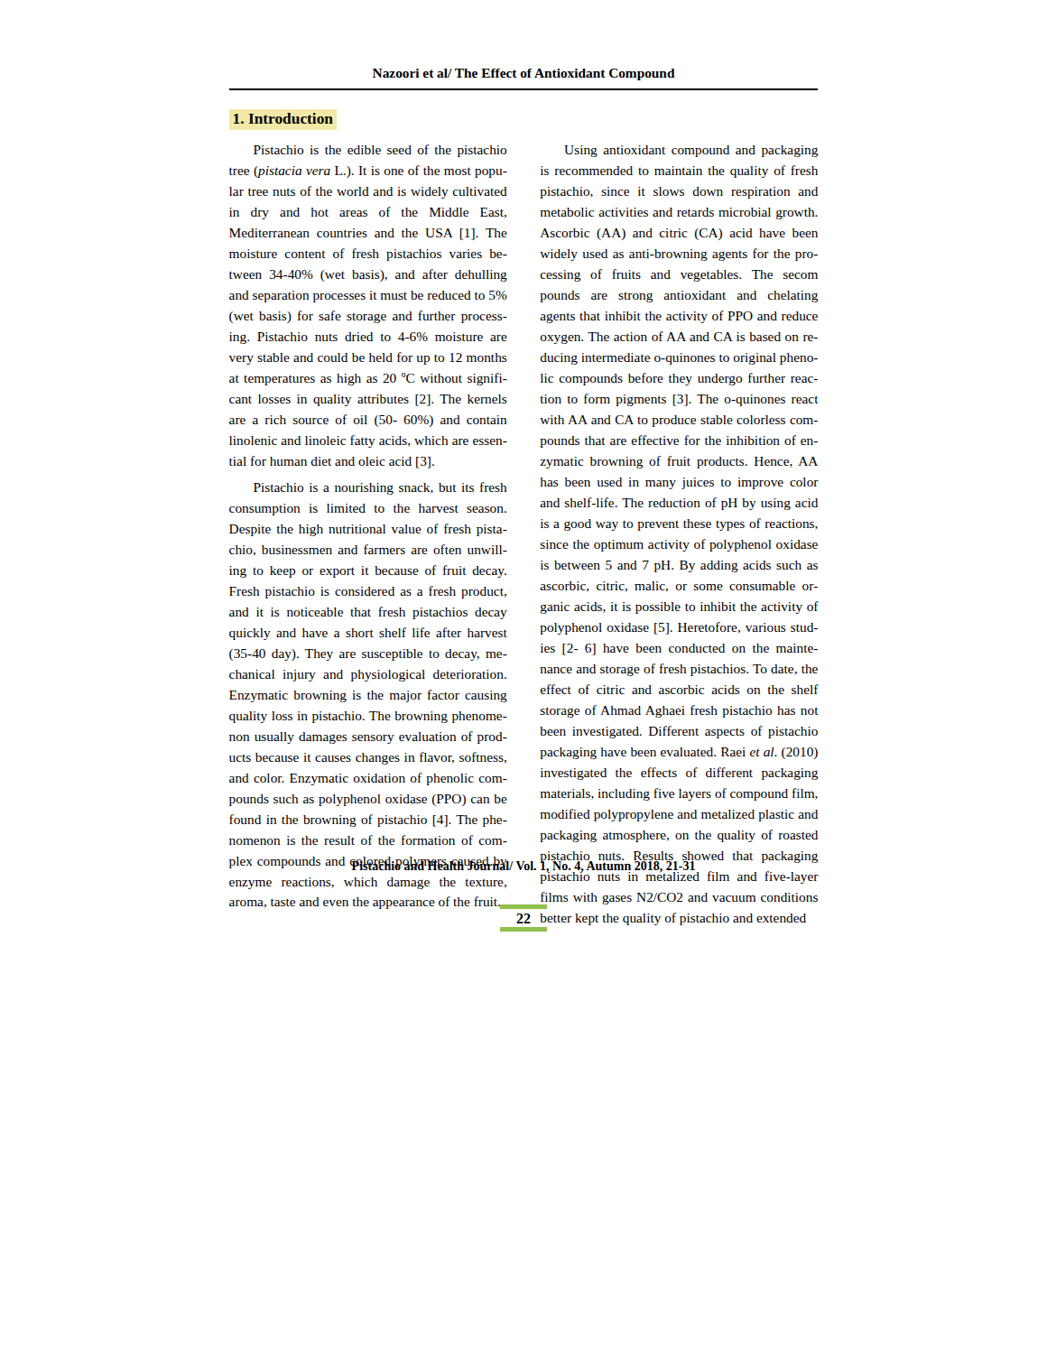Nazoori et al/ The Effect of Antioxidant Compound
1. Introduction
Pistachio is the edible seed of the pistachio tree (pistacia vera L.). It is one of the most popular tree nuts of the world and is widely cultivated in dry and hot areas of the Middle East, Mediterranean countries and the USA [1]. The moisture content of fresh pistachios varies between 34-40% (wet basis), and after dehulling and separation processes it must be reduced to 5% (wet basis) for safe storage and further processing. Pistachio nuts dried to 4-6% moisture are very stable and could be held for up to 12 months at temperatures as high as 20 ºC without significant losses in quality attributes [2]. The kernels are a rich source of oil (50- 60%) and contain linolenic and linoleic fatty acids, which are essential for human diet and oleic acid [3].
Pistachio is a nourishing snack, but its fresh consumption is limited to the harvest season. Despite the high nutritional value of fresh pistachio, businessmen and farmers are often unwilling to keep or export it because of fruit decay. Fresh pistachio is considered as a fresh product, and it is noticeable that fresh pistachios decay quickly and have a short shelf life after harvest (35-40 day). They are susceptible to decay, mechanical injury and physiological deterioration. Enzymatic browning is the major factor causing quality loss in pistachio. The browning phenomenon usually damages sensory evaluation of products because it causes changes in flavor, softness, and color. Enzymatic oxidation of phenolic compounds such as polyphenol oxidase (PPO) can be found in the browning of pistachio [4]. The phenomenon is the result of the formation of complex compounds and colored polymers caused by enzyme reactions, which damage the texture, aroma, taste and even the appearance of the fruit.
Using antioxidant compound and packaging is recommended to maintain the quality of fresh pistachio, since it slows down respiration and metabolic activities and retards microbial growth. Ascorbic (AA) and citric (CA) acid have been widely used as anti-browning agents for the processing of fruits and vegetables. The secom pounds are strong antioxidant and chelating agents that inhibit the activity of PPO and reduce oxygen. The action of AA and CA is based on reducing intermediate o-quinones to original phenolic compounds before they undergo further reaction to form pigments [3]. The o-quinones react with AA and CA to produce stable colorless compounds that are effective for the inhibition of enzymatic browning of fruit products. Hence, AA has been used in many juices to improve color and shelf-life. The reduction of pH by using acid is a good way to prevent these types of reactions, since the optimum activity of polyphenol oxidase is between 5 and 7 pH. By adding acids such as ascorbic, citric, malic, or some consumable organic acids, it is possible to inhibit the activity of polyphenol oxidase [5]. Heretofore, various studies [2- 6] have been conducted on the maintenance and storage of fresh pistachios. To date, the effect of citric and ascorbic acids on the shelf storage of Ahmad Aghaei fresh pistachio has not been investigated. Different aspects of pistachio packaging have been evaluated. Raei et al. (2010) investigated the effects of different packaging materials, including five layers of compound film, modified polypropylene and metalized plastic and packaging atmosphere, on the quality of roasted pistachio nuts. Results showed that packaging pistachio nuts in metalized film and five-layer films with gases N2/CO2 and vacuum conditions better kept the quality of pistachio and extended
Pistachio and Health Journal/ Vol. 1, No. 4, Autumn 2018, 21-31
22